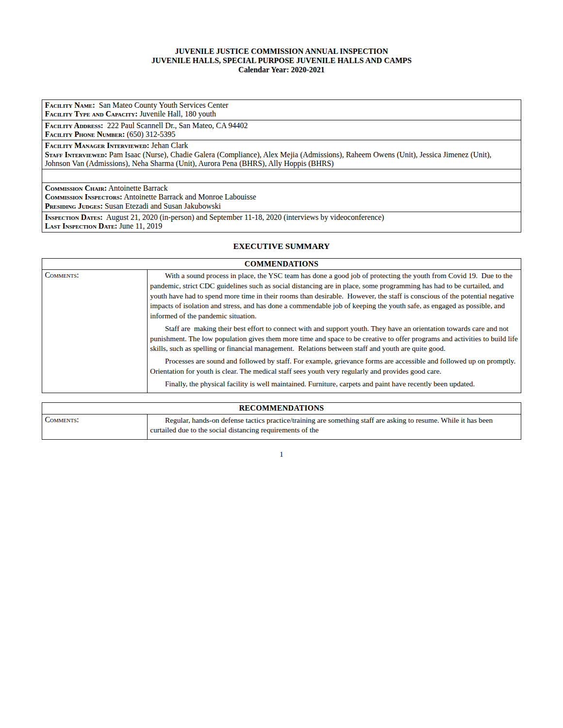JUVENILE JUSTICE COMMISSION ANNUAL INSPECTION
JUVENILE HALLS, SPECIAL PURPOSE JUVENILE HALLS AND CAMPS
Calendar Year: 2020-2021
| Facility Name: San Mateo County Youth Services Center Facility Type and Capacity: Juvenile Hall, 180 youth |
| Facility Address: 222 Paul Scannell Dr., San Mateo, CA 94402 Facility Phone Number: (650) 312-5395 |
| Facility Manager Interviewed: Jehan Clark Staff Interviewed: Pam Isaac (Nurse), Chadie Galera (Compliance), Alex Mejia (Admissions), Raheem Owens (Unit), Jessica Jimenez (Unit), Johnson Van (Admissions), Neha Sharma (Unit), Aurora Pena (BHRS), Ally Hoppis (BHRS) |
| Commission Chair: Antoinette Barrack Commission Inspectors: Antoinette Barrack and Monroe Labouisse Presiding Judges: Susan Etezadi and Susan Jakubowski |
| Inspection Dates: August 21, 2020 (in-person) and September 11-18, 2020 (interviews by videoconference) Last Inspection Date: June 11, 2019 |
EXECUTIVE SUMMARY
| COMMENDATIONS |
| Comments: | With a sound process in place, the YSC team has done a good job of protecting the youth from Covid 19. Due to the pandemic, strict CDC guidelines such as social distancing are in place, some programming has had to be curtailed, and youth have had to spend more time in their rooms than desirable. However, the staff is conscious of the potential negative impacts of isolation and stress, and has done a commendable job of keeping the youth safe, as engaged as possible, and informed of the pandemic situation. Staff are making their best effort to connect with and support youth. They have an orientation towards care and not punishment. The low population gives them more time and space to be creative to offer programs and activities to build life skills, such as spelling or financial management. Relations between staff and youth are quite good. Processes are sound and followed by staff. For example, grievance forms are accessible and followed up on promptly. Orientation for youth is clear. The medical staff sees youth very regularly and provides good care. Finally, the physical facility is well maintained. Furniture, carpets and paint have recently been updated. |
| RECOMMENDATIONS |
| Comments: | Regular, hands-on defense tactics practice/training are something staff are asking to resume. While it has been curtailed due to the social distancing requirements of the |
1